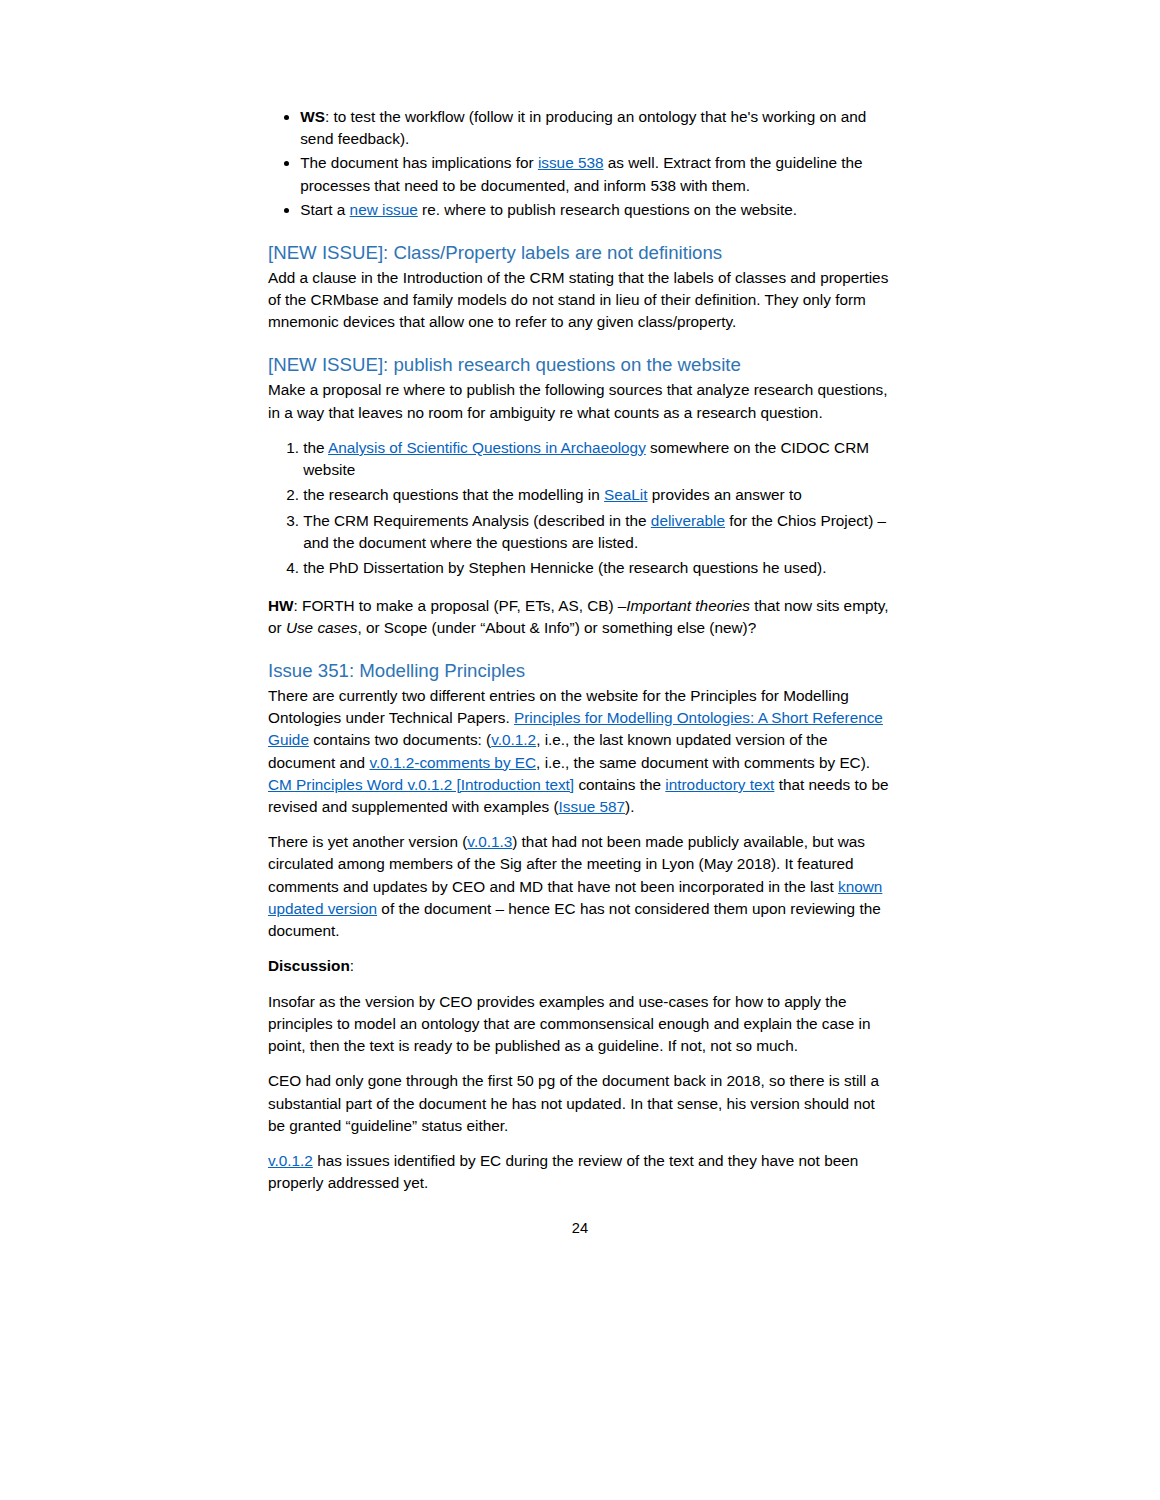WS: to test the workflow (follow it in producing an ontology that he's working on and send feedback).
The document has implications for issue 538 as well. Extract from the guideline the processes that need to be documented, and inform 538 with them.
Start a new issue re. where to publish research questions on the website.
[NEW ISSUE]: Class/Property labels are not definitions
Add a clause in the Introduction of the CRM stating that the labels of classes and properties of the CRMbase and family models do not stand in lieu of their definition. They only form mnemonic devices that allow one to refer to any given class/property.
[NEW ISSUE]: publish research questions on the website
Make a proposal re where to publish the following sources that analyze research questions, in a way that leaves no room for ambiguity re what counts as a research question.
the Analysis of Scientific Questions in Archaeology somewhere on the CIDOC CRM website
the research questions that the modelling in SeaLit provides an answer to
The CRM Requirements Analysis (described in the deliverable for the Chios Project) –and the document where the questions are listed.
the PhD Dissertation by Stephen Hennicke (the research questions he used).
HW: FORTH to make a proposal (PF, ETs, AS, CB) –Important theories that now sits empty, or Use cases, or Scope (under “About & Info”) or something else (new)?
Issue 351: Modelling Principles
There are currently two different entries on the website for the Principles for Modelling Ontologies under Technical Papers. Principles for Modelling Ontologies: A Short Reference Guide contains two documents: (v.0.1.2, i.e., the last known updated version of the document and v.0.1.2-comments by EC, i.e., the same document with comments by EC). CM Principles Word v.0.1.2 [Introduction text] contains the introductory text that needs to be revised and supplemented with examples (Issue 587).
There is yet another version (v.0.1.3) that had not been made publicly available, but was circulated among members of the Sig after the meeting in Lyon (May 2018). It featured comments and updates by CEO and MD that have not been incorporated in the last known updated version of the document – hence EC has not considered them upon reviewing the document.
Discussion:
Insofar as the version by CEO provides examples and use-cases for how to apply the principles to model an ontology that are commonsensical enough and explain the case in point, then the text is ready to be published as a guideline. If not, not so much.
CEO had only gone through the first 50 pg of the document back in 2018, so there is still a substantial part of the document he has not updated. In that sense, his version should not be granted “guideline” status either.
v.0.1.2 has issues identified by EC during the review of the text and they have not been properly addressed yet.
24